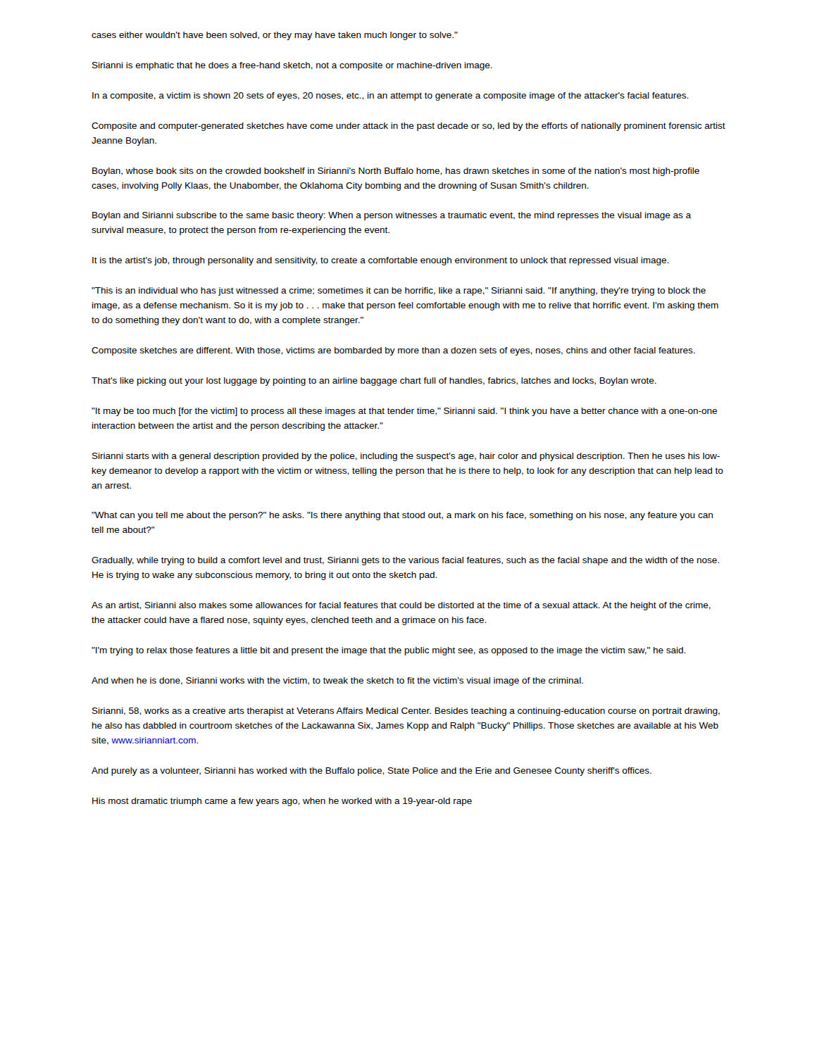cases either wouldn't have been solved, or they may have taken much longer to solve."
Sirianni is emphatic that he does a free-hand sketch, not a composite or machine-driven image.
In a composite, a victim is shown 20 sets of eyes, 20 noses, etc., in an attempt to generate a composite image of the attacker's facial features.
Composite and computer-generated sketches have come under attack in the past decade or so, led by the efforts of nationally prominent forensic artist Jeanne Boylan.
Boylan, whose book sits on the crowded bookshelf in Sirianni's North Buffalo home, has drawn sketches in some of the nation's most high-profile cases, involving Polly Klaas, the Unabomber, the Oklahoma City bombing and the drowning of Susan Smith's children.
Boylan and Sirianni subscribe to the same basic theory: When a person witnesses a traumatic event, the mind represses the visual image as a survival measure, to protect the person from re-experiencing the event.
It is the artist's job, through personality and sensitivity, to create a comfortable enough environment to unlock that repressed visual image.
"This is an individual who has just witnessed a crime; sometimes it can be horrific, like a rape," Sirianni said. "If anything, they're trying to block the image, as a defense mechanism. So it is my job to . . . make that person feel comfortable enough with me to relive that horrific event. I'm asking them to do something they don't want to do, with a complete stranger."
Composite sketches are different. With those, victims are bombarded by more than a dozen sets of eyes, noses, chins and other facial features.
That's like picking out your lost luggage by pointing to an airline baggage chart full of handles, fabrics, latches and locks, Boylan wrote.
"It may be too much [for the victim] to process all these images at that tender time," Sirianni said. "I think you have a better chance with a one-on-one interaction between the artist and the person describing the attacker."
Sirianni starts with a general description provided by the police, including the suspect's age, hair color and physical description. Then he uses his low-key demeanor to develop a rapport with the victim or witness, telling the person that he is there to help, to look for any description that can help lead to an arrest.
"What can you tell me about the person?" he asks. "Is there anything that stood out, a mark on his face, something on his nose, any feature you can tell me about?"
Gradually, while trying to build a comfort level and trust, Sirianni gets to the various facial features, such as the facial shape and the width of the nose. He is trying to wake any subconscious memory, to bring it out onto the sketch pad.
As an artist, Sirianni also makes some allowances for facial features that could be distorted at the time of a sexual attack. At the height of the crime, the attacker could have a flared nose, squinty eyes, clenched teeth and a grimace on his face.
"I'm trying to relax those features a little bit and present the image that the public might see, as opposed to the image the victim saw," he said.
And when he is done, Sirianni works with the victim, to tweak the sketch to fit the victim's visual image of the criminal.
Sirianni, 58, works as a creative arts therapist at Veterans Affairs Medical Center. Besides teaching a continuing-education course on portrait drawing, he also has dabbled in courtroom sketches of the Lackawanna Six, James Kopp and Ralph "Bucky" Phillips. Those sketches are available at his Web site, www.sirianniart.com.
And purely as a volunteer, Sirianni has worked with the Buffalo police, State Police and the Erie and Genesee County sheriff's offices.
His most dramatic triumph came a few years ago, when he worked with a 19-year-old rape